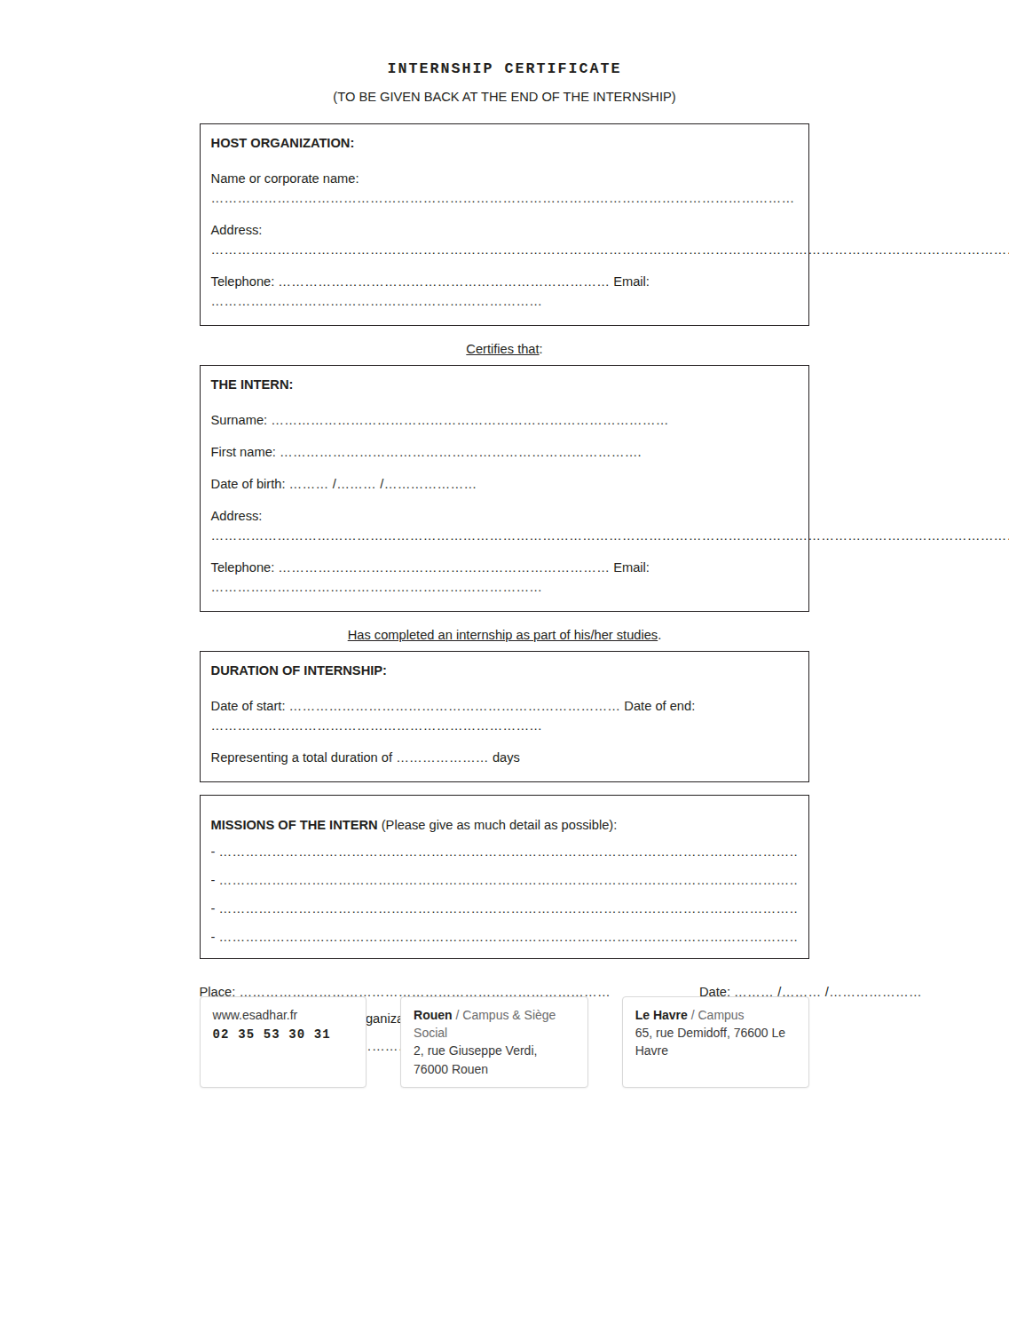INTERNSHIP CERTIFICATE
(TO BE GIVEN BACK AT THE END OF THE INTERNSHIP)
HOST ORGANIZATION:
Name or corporate name: ……………………………………………………………………………………………………………………
Address: …………………………………………………………………………………………………………………………………………………………………
Telephone: ………………………………………………………………… Email: …………………………………………………………………
Certifies that:
THE INTERN:
Surname: ………………………………………………………………………………
First name: ……………………………………………………………………….
Date of birth: ……… /……… /…………………
Address: …………………………………………………………………………………………………………………………………………………………………
Telephone: ………………………………………………………………… Email: …………………………………………………………………
Has completed an internship as part of his/her studies.
DURATION OF INTERNSHIP:
Date of start: ………………………………………………………………… Date of end: …………………………………………………………………
Representing a total duration of ………………… days
MISSIONS OF THE INTERN (Please give as much detail as possible):
- …………………………………………………………………………………………………………………………………………………………………………………………………………………………………………………
- …………………………………………………………………………………………………………………………………………………………………………………………………………………………………………………
- …………………………………………………………………………………………………………………………………………………………………………………………………………………………………………………
- …………………………………………………………………………………………………………………………………………………………………………………………………………………………………………………
Place: …………………………………………………………………………
Date: ……… /……… /…………………
Name and position of host organization representative: …………………………………………………………………………
Signature:
www.esadhar.fr
02 35 53 30 31
Rouen / Campus & Siège Social
2, rue Giuseppe Verdi, 76000 Rouen
Le Havre / Campus
65, rue Demidoff, 76600 Le Havre